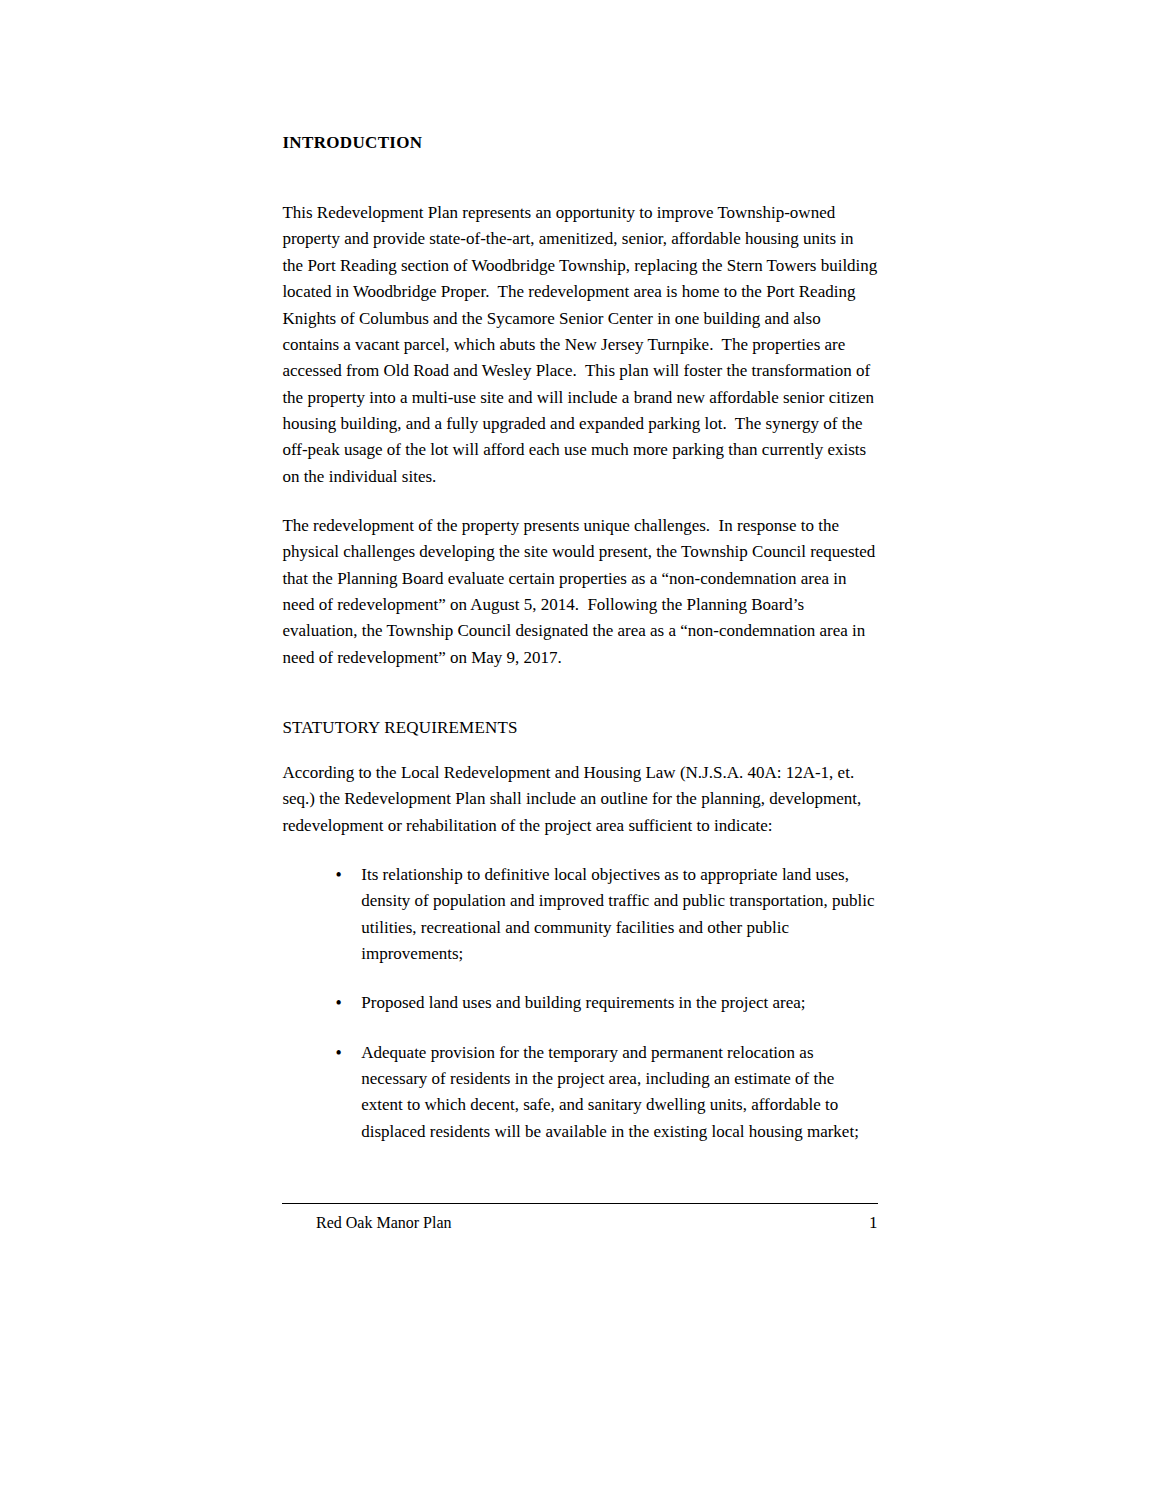Introduction
This Redevelopment Plan represents an opportunity to improve Township-owned property and provide state-of-the-art, amenitized, senior, affordable housing units in the Port Reading section of Woodbridge Township, replacing the Stern Towers building located in Woodbridge Proper. The redevelopment area is home to the Port Reading Knights of Columbus and the Sycamore Senior Center in one building and also contains a vacant parcel, which abuts the New Jersey Turnpike. The properties are accessed from Old Road and Wesley Place. This plan will foster the transformation of the property into a multi-use site and will include a brand new affordable senior citizen housing building, and a fully upgraded and expanded parking lot. The synergy of the off-peak usage of the lot will afford each use much more parking than currently exists on the individual sites.
The redevelopment of the property presents unique challenges. In response to the physical challenges developing the site would present, the Township Council requested that the Planning Board evaluate certain properties as a “non-condemnation area in need of redevelopment” on August 5, 2014. Following the Planning Board’s evaluation, the Township Council designated the area as a “non-condemnation area in need of redevelopment” on May 9, 2017.
Statutory Requirements
According to the Local Redevelopment and Housing Law (N.J.S.A. 40A: 12A-1, et. seq.) the Redevelopment Plan shall include an outline for the planning, development, redevelopment or rehabilitation of the project area sufficient to indicate:
Its relationship to definitive local objectives as to appropriate land uses, density of population and improved traffic and public transportation, public utilities, recreational and community facilities and other public improvements;
Proposed land uses and building requirements in the project area;
Adequate provision for the temporary and permanent relocation as necessary of residents in the project area, including an estimate of the extent to which decent, safe, and sanitary dwelling units, affordable to displaced residents will be available in the existing local housing market;
Red Oak Manor Plan 1